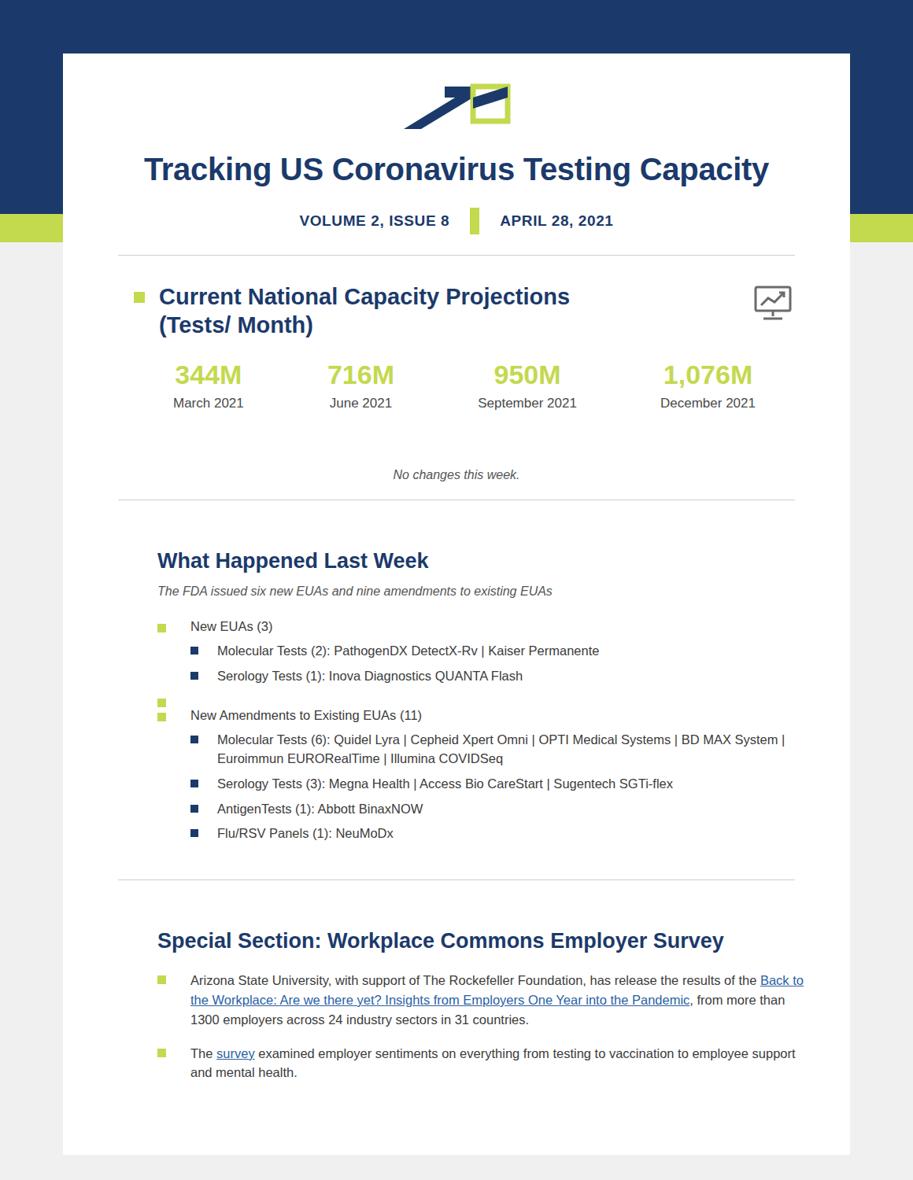Tracking US Coronavirus Testing Capacity
VOLUME 2, ISSUE 8 APRIL 28, 2021
Current National Capacity Projections
(Tests/ Month)
344M
March 2021
716M
June 2021
950M
September 2021
1,076M
December 2021
No changes this week.
What Happened Last Week
The FDA issued six new EUAs and nine amendments to existing EUAs
New EUAs (3)
Molecular Tests (2): PathogenDX DetectX-Rv | Kaiser Permanente
Serology Tests (1): Inova Diagnostics QUANTA Flash
New Amendments to Existing EUAs (11)
Molecular Tests (6): Quidel Lyra | Cepheid Xpert Omni | OPTI Medical Systems | BD MAX System | Euroimmun EURORealTime | Illumina COVIDSeq
Serology Tests (3): Megna Health | Access Bio CareStart | Sugentech SGTi-flex
AntigenTests (1): Abbott BinaxNOW
Flu/RSV Panels (1): NeuMoDx
Special Section: Workplace Commons Employer Survey
Arizona State University, with support of The Rockefeller Foundation, has release the results of the Back to the Workplace: Are we there yet? Insights from Employers One Year into the Pandemic, from more than 1300 employers across 24 industry sectors in 31 countries.
The survey examined employer sentiments on everything from testing to vaccination to employee support and mental health.